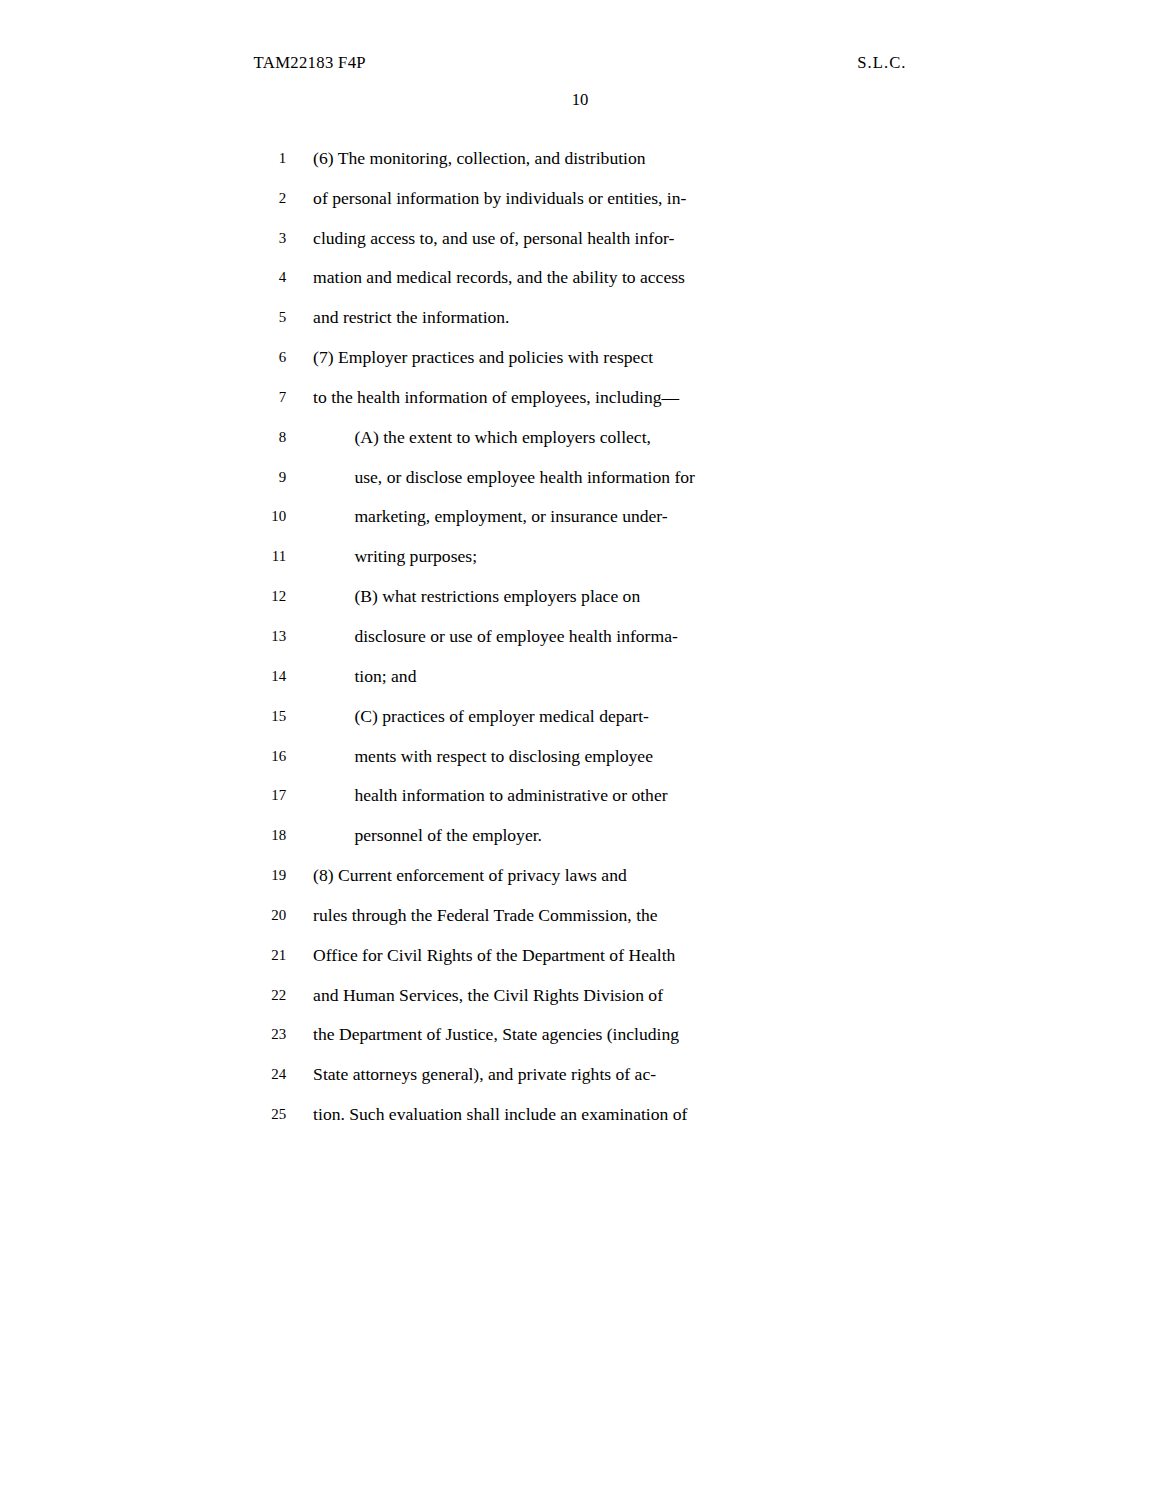TAM22183 F4P S.L.C.
10
(6) The monitoring, collection, and distribution
of personal information by individuals or entities, in-
cluding access to, and use of, personal health infor-
mation and medical records, and the ability to access
and restrict the information.
(7) Employer practices and policies with respect
to the health information of employees, including—
(A) the extent to which employers collect,
use, or disclose employee health information for
marketing, employment, or insurance under-
writing purposes;
(B) what restrictions employers place on
disclosure or use of employee health informa-
tion; and
(C) practices of employer medical depart-
ments with respect to disclosing employee
health information to administrative or other
personnel of the employer.
(8) Current enforcement of privacy laws and
rules through the Federal Trade Commission, the
Office for Civil Rights of the Department of Health
and Human Services, the Civil Rights Division of
the Department of Justice, State agencies (including
State attorneys general), and private rights of ac-
tion. Such evaluation shall include an examination of